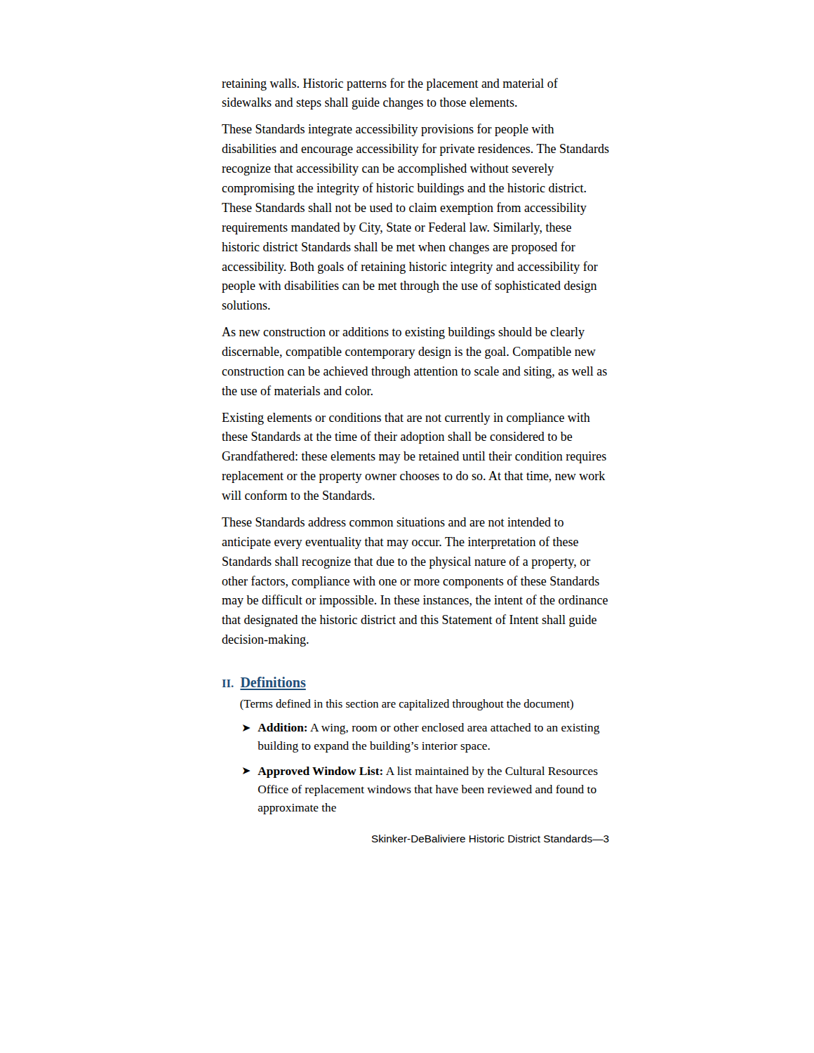retaining walls. Historic patterns for the placement and material of sidewalks and steps shall guide changes to those elements.
These Standards integrate accessibility provisions for people with disabilities and encourage accessibility for private residences. The Standards recognize that accessibility can be accomplished without severely compromising the integrity of historic buildings and the historic district. These Standards shall not be used to claim exemption from accessibility requirements mandated by City, State or Federal law. Similarly, these historic district Standards shall be met when changes are proposed for accessibility. Both goals of retaining historic integrity and accessibility for people with disabilities can be met through the use of sophisticated design solutions.
As new construction or additions to existing buildings should be clearly discernable, compatible contemporary design is the goal. Compatible new construction can be achieved through attention to scale and siting, as well as the use of materials and color.
Existing elements or conditions that are not currently in compliance with these Standards at the time of their adoption shall be considered to be Grandfathered: these elements may be retained until their condition requires replacement or the property owner chooses to do so. At that time, new work will conform to the Standards.
These Standards address common situations and are not intended to anticipate every eventuality that may occur. The interpretation of these Standards shall recognize that due to the physical nature of a property, or other factors, compliance with one or more components of these Standards may be difficult or impossible. In these instances, the intent of the ordinance that designated the historic district and this Statement of Intent shall guide decision-making.
II. Definitions
(Terms defined in this section are capitalized throughout the document)
Addition: A wing, room or other enclosed area attached to an existing building to expand the building’s interior space.
Approved Window List: A list maintained by the Cultural Resources Office of replacement windows that have been reviewed and found to approximate the
Skinker-DeBaliviere Historic District Standards—3